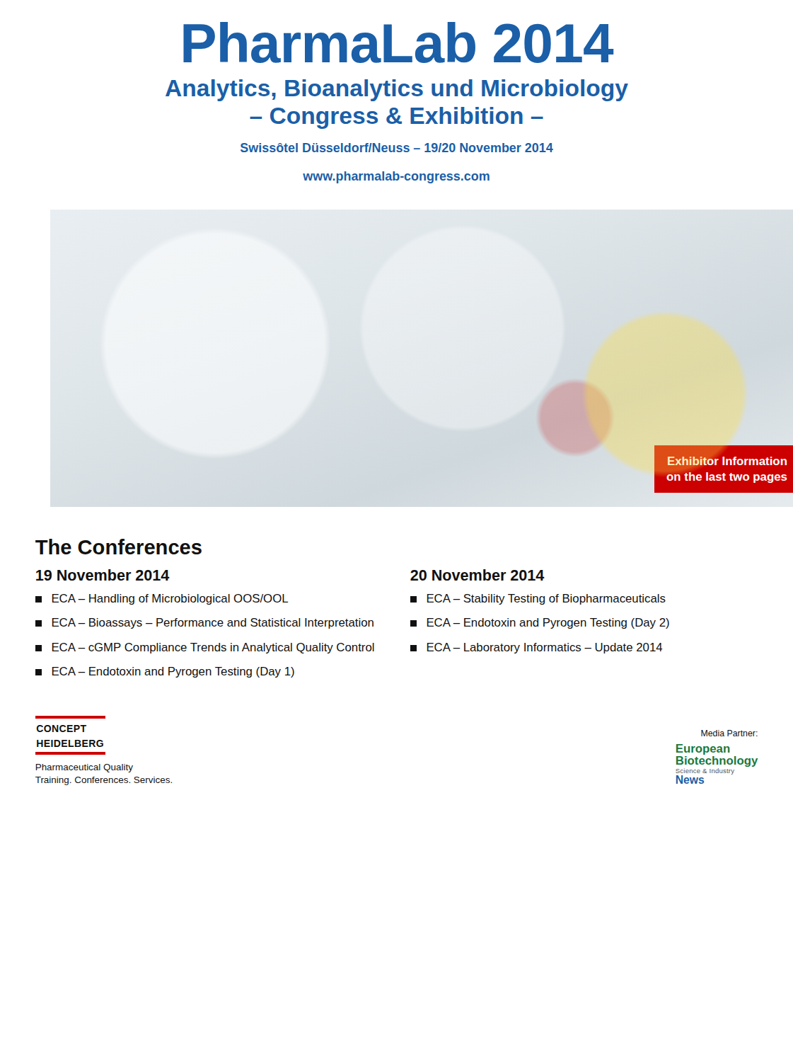PharmaLab 2014
Analytics, Bioanalytics und Microbiology
– Congress & Exhibition –
Swissôtel Düsseldorf/Neuss – 19/20 November 2014
www.pharmalab-congress.com
Exhibitor Information
on the last two pages
The Conferences
19 November 2014
ECA – Handling of Microbiological OOS/OOL
ECA – Bioassays – Performance and Statistical Interpretation
ECA – cGMP Compliance Trends in Analytical Quality Control
ECA – Endotoxin and Pyrogen Testing (Day 1)
20 November 2014
ECA – Stability Testing of Biopharmaceuticals
ECA – Endotoxin and Pyrogen Testing (Day 2)
ECA – Laboratory Informatics – Update 2014
Concept Heidelberg
Pharmaceutical Quality
Training. Conferences. Services.
Media Partner:
European Biotechnology Science & Industry News